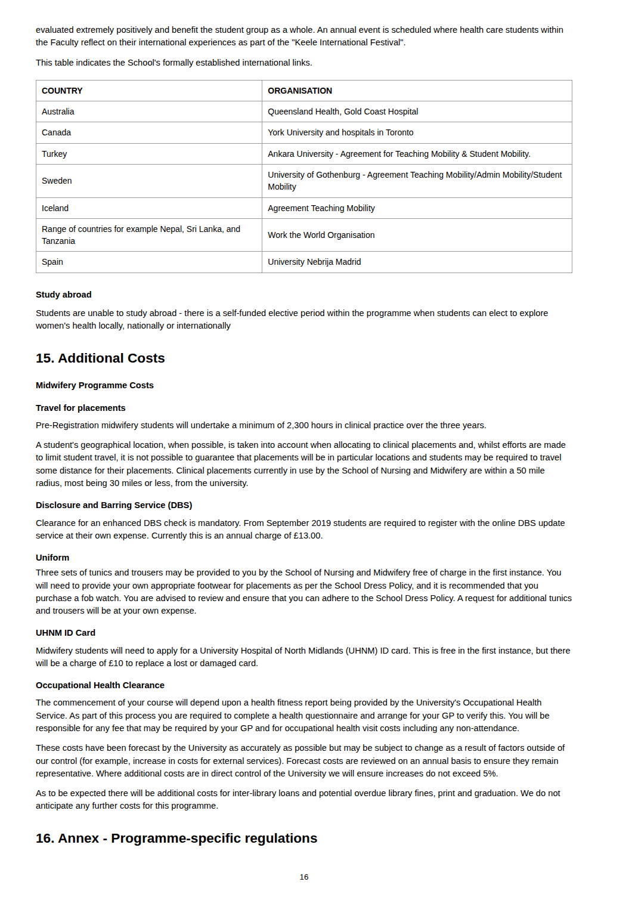evaluated extremely positively and benefit the student group as a whole. An annual event is scheduled where health care students within the Faculty reflect on their international experiences as part of the "Keele International Festival".
This table indicates the School's formally established international links.
| COUNTRY | ORGANISATION |
| --- | --- |
| Australia | Queensland Health, Gold Coast Hospital |
| Canada | York University and hospitals in Toronto |
| Turkey | Ankara University - Agreement for Teaching Mobility & Student Mobility. |
| Sweden | University of Gothenburg - Agreement Teaching Mobility/Admin Mobility/Student Mobility |
| Iceland | Agreement Teaching Mobility |
| Range of countries for example Nepal, Sri Lanka, and Tanzania | Work the World Organisation |
| Spain | University Nebrija Madrid |
Study abroad
Students are unable to study abroad - there is a self-funded elective period within the programme when students can elect to explore women's health locally, nationally or internationally
15. Additional Costs
Midwifery Programme Costs
Travel for placements
Pre-Registration midwifery students will undertake a minimum of 2,300 hours in clinical practice over the three years.
A student's geographical location, when possible, is taken into account when allocating to clinical placements and, whilst efforts are made to limit student travel, it is not possible to guarantee that placements will be in particular locations and students may be required to travel some distance for their placements. Clinical placements currently in use by the School of Nursing and Midwifery are within a 50 mile radius, most being 30 miles or less, from the university.
Disclosure and Barring Service (DBS)
Clearance for an enhanced DBS check is mandatory. From September 2019 students are required to register with the online DBS update service at their own expense. Currently this is an annual charge of £13.00.
Uniform
Three sets of tunics and trousers may be provided to you by the School of Nursing and Midwifery free of charge in the first instance. You will need to provide your own appropriate footwear for placements as per the School Dress Policy, and it is recommended that you purchase a fob watch. You are advised to review and ensure that you can adhere to the School Dress Policy. A request for additional tunics and trousers will be at your own expense.
UHNM ID Card
Midwifery students will need to apply for a University Hospital of North Midlands (UHNM) ID card. This is free in the first instance, but there will be a charge of £10 to replace a lost or damaged card.
Occupational Health Clearance
The commencement of your course will depend upon a health fitness report being provided by the University's Occupational Health Service. As part of this process you are required to complete a health questionnaire and arrange for your GP to verify this. You will be responsible for any fee that may be required by your GP and for occupational health visit costs including any non-attendance.
These costs have been forecast by the University as accurately as possible but may be subject to change as a result of factors outside of our control (for example, increase in costs for external services). Forecast costs are reviewed on an annual basis to ensure they remain representative. Where additional costs are in direct control of the University we will ensure increases do not exceed 5%.
As to be expected there will be additional costs for inter-library loans and potential overdue library fines, print and graduation. We do not anticipate any further costs for this programme.
16. Annex - Programme-specific regulations
16